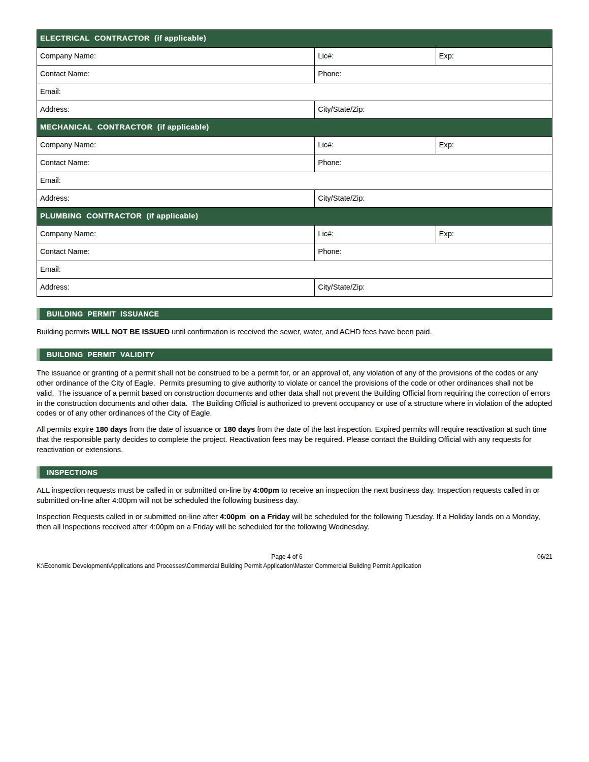| ELECTRICAL CONTRACTOR (if applicable) |
| --- |
| Company Name: | Lic#: | Exp: |
| Contact Name: | Phone: |
| Email: |
| Address: | City/State/Zip: |
| MECHANICAL CONTRACTOR (if applicable) |
| Company Name: | Lic#: | Exp: |
| Contact Name: | Phone: |
| Email: |
| Address: | City/State/Zip: |
| PLUMBING CONTRACTOR (if applicable) |
| Company Name: | Lic#: | Exp: |
| Contact Name: | Phone: |
| Email: |
| Address: | City/State/Zip: |
BUILDING PERMIT ISSUANCE
Building permits WILL NOT BE ISSUED until confirmation is received the sewer, water, and ACHD fees have been paid.
BUILDING PERMIT VALIDITY
The issuance or granting of a permit shall not be construed to be a permit for, or an approval of, any violation of any of the provisions of the codes or any other ordinance of the City of Eagle. Permits presuming to give authority to violate or cancel the provisions of the code or other ordinances shall not be valid. The issuance of a permit based on construction documents and other data shall not prevent the Building Official from requiring the correction of errors in the construction documents and other data. The Building Official is authorized to prevent occupancy or use of a structure where in violation of the adopted codes or of any other ordinances of the City of Eagle.
All permits expire 180 days from the date of issuance or 180 days from the date of the last inspection. Expired permits will require reactivation at such time that the responsible party decides to complete the project. Reactivation fees may be required. Please contact the Building Official with any requests for reactivation or extensions.
INSPECTIONS
ALL inspection requests must be called in or submitted on-line by 4:00pm to receive an inspection the next business day. Inspection requests called in or submitted on-line after 4:00pm will not be scheduled the following business day.
Inspection Requests called in or submitted on-line after 4:00pm on a Friday will be scheduled for the following Tuesday. If a Holiday lands on a Monday, then all Inspections received after 4:00pm on a Friday will be scheduled for the following Wednesday.
Page 4 of 6
06/21
K:\Economic Development\Applications and Processes\Commercial Building Permit Application\Master Commercial Building Permit Application